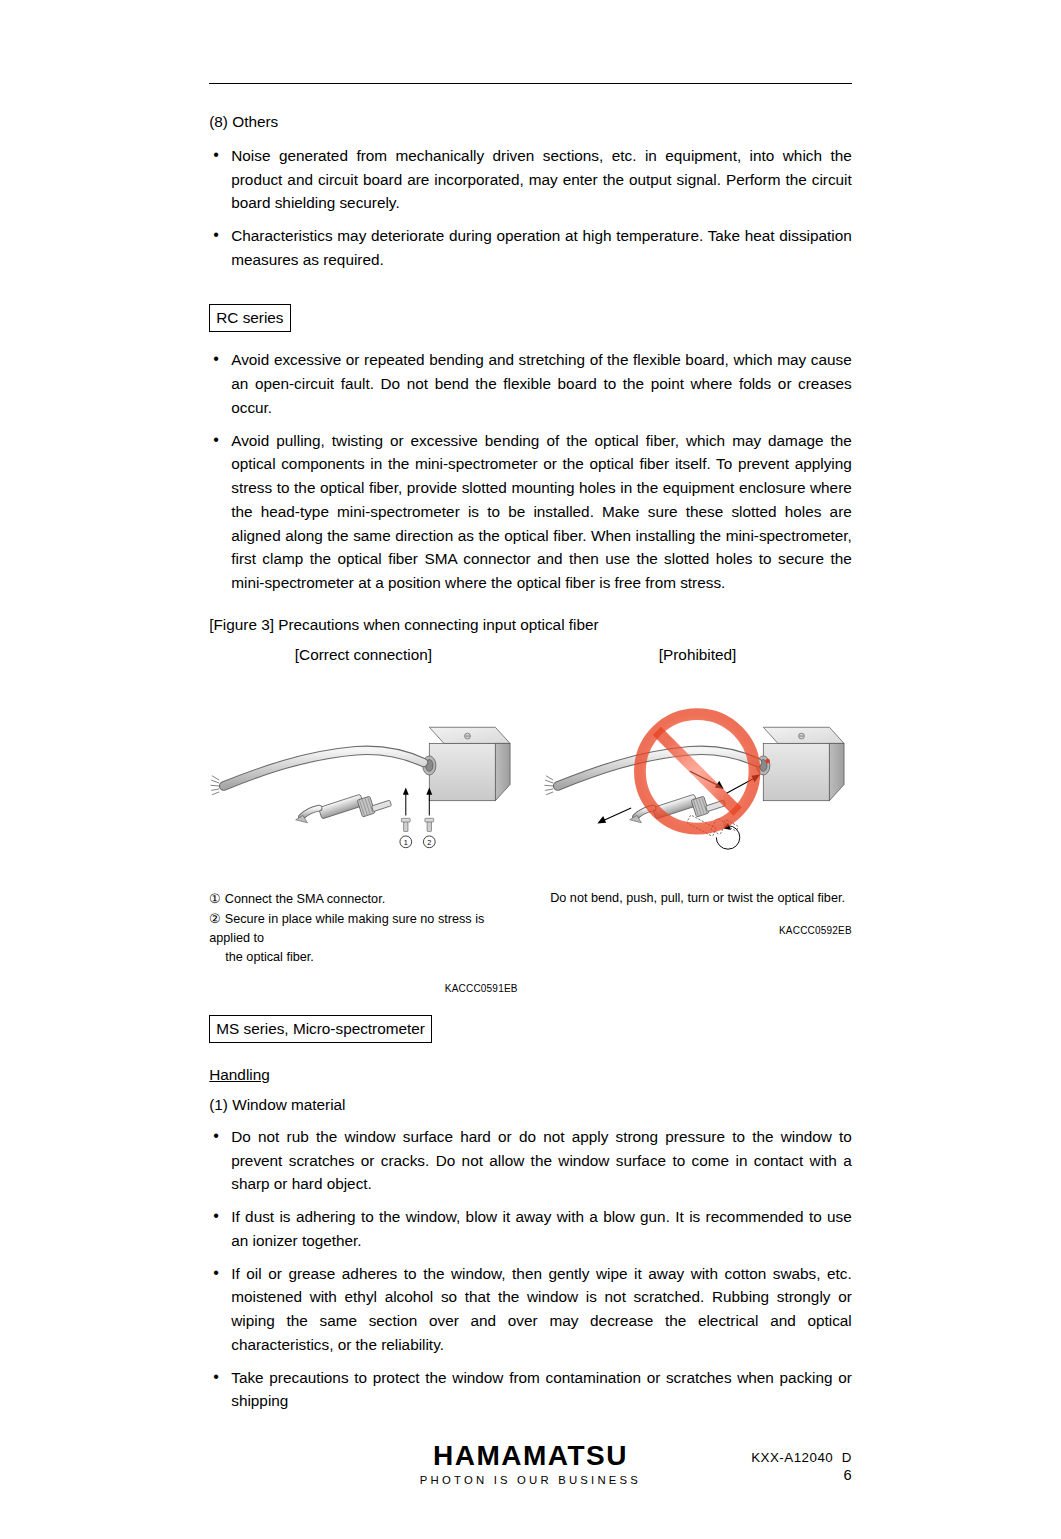(8) Others
Noise generated from mechanically driven sections, etc. in equipment, into which the product and circuit board are incorporated, may enter the output signal. Perform the circuit board shielding securely.
Characteristics may deteriorate during operation at high temperature. Take heat dissipation measures as required.
RC series
Avoid excessive or repeated bending and stretching of the flexible board, which may cause an open-circuit fault. Do not bend the flexible board to the point where folds or creases occur.
Avoid pulling, twisting or excessive bending of the optical fiber, which may damage the optical components in the mini-spectrometer or the optical fiber itself. To prevent applying stress to the optical fiber, provide slotted mounting holes in the equipment enclosure where the head-type mini-spectrometer is to be installed. Make sure these slotted holes are aligned along the same direction as the optical fiber. When installing the mini-spectrometer, first clamp the optical fiber SMA connector and then use the slotted holes to secure the mini-spectrometer at a position where the optical fiber is free from stress.
[Figure 3] Precautions when connecting input optical fiber
[Correct connection]
1 2
① Connect the SMA connector.
② Secure in place while making sure no stress is applied to the optical fiber.
KACCC0591EB
[Prohibited]
Do not bend, push, pull, turn or twist the optical fiber.
KACCC0592EB
MS series, Micro-spectrometer
Handling
(1) Window material
Do not rub the window surface hard or do not apply strong pressure to the window to prevent scratches or cracks. Do not allow the window surface to come in contact with a sharp or hard object.
If dust is adhering to the window, blow it away with a blow gun. It is recommended to use an ionizer together.
If oil or grease adheres to the window, then gently wipe it away with cotton swabs, etc. moistened with ethyl alcohol so that the window is not scratched. Rubbing strongly or wiping the same section over and over may decrease the electrical and optical characteristics, or the reliability.
Take precautions to protect the window from contamination or scratches when packing or shipping
HAMAMATSU
PHOTON IS OUR BUSINESS
KXX-A12040 D
6